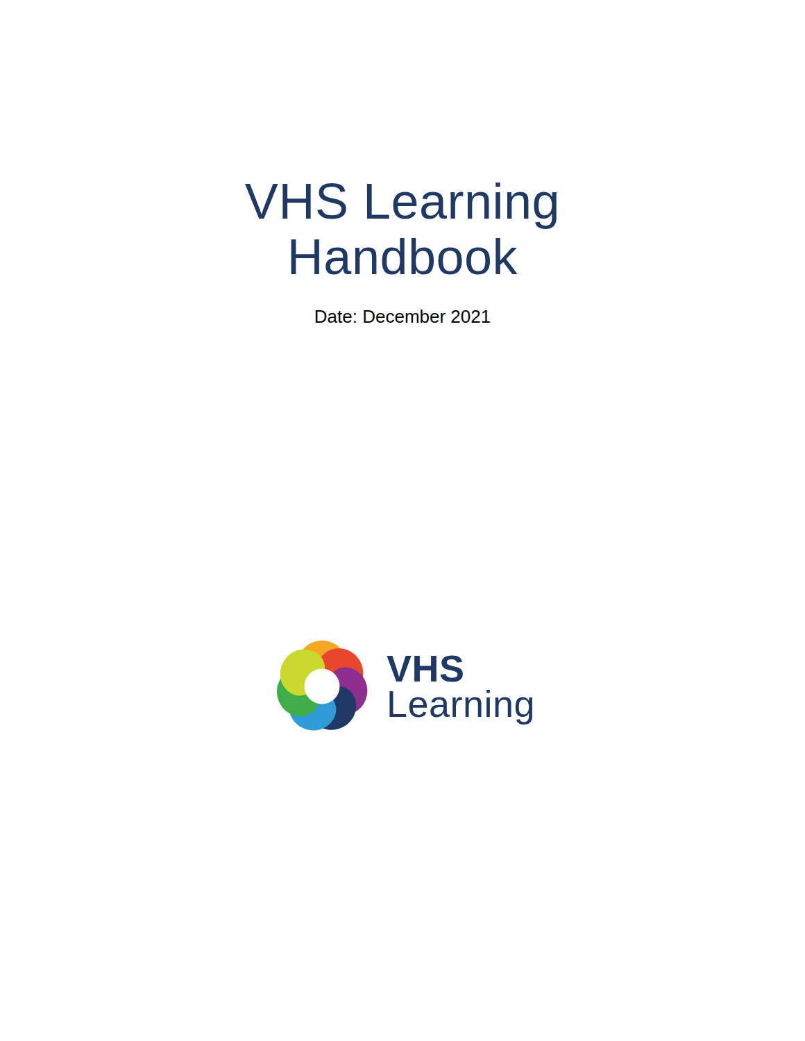VHS Learning Handbook
Date: December 2021
VHS Learning